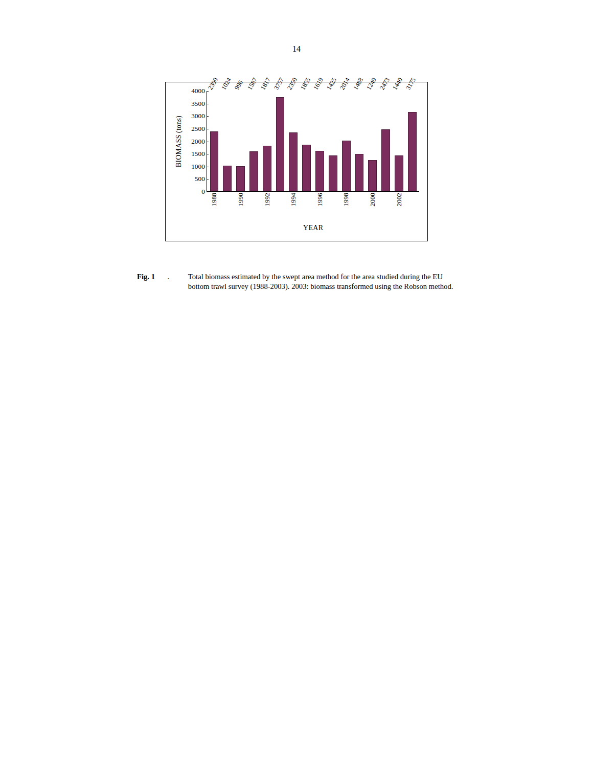14
BIOMASS (tons)
4000
3500
3000
2500
2000
1500
1000
500
0
2390
1024
996
1587
1817
3757
2350
1855
1619
1425
2014
1488
1249
2473
1440
3175
1988
1990
1992
1994
1996
1998
2000
2002
YEAR
Fig. 1
.
Total biomass estimated by the swept area method for the area studied during the EU bottom trawl survey (1988-2003). 2003: biomass transformed using the Robson method.